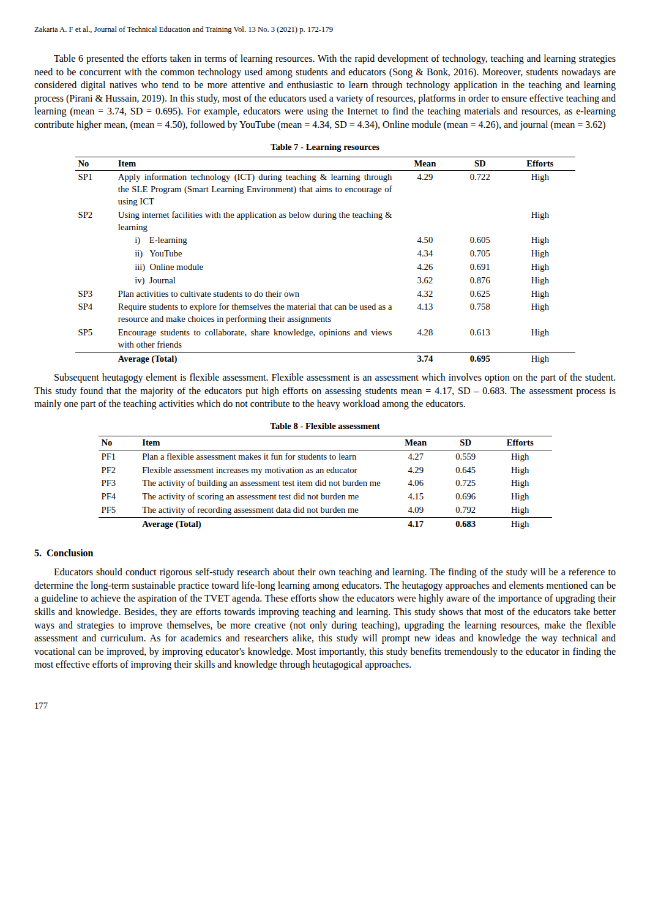Zakaria A. F et al., Journal of Technical Education and Training Vol. 13 No. 3 (2021) p. 172-179
Table 6 presented the efforts taken in terms of learning resources. With the rapid development of technology, teaching and learning strategies need to be concurrent with the common technology used among students and educators (Song & Bonk, 2016). Moreover, students nowadays are considered digital natives who tend to be more attentive and enthusiastic to learn through technology application in the teaching and learning process (Pirani & Hussain, 2019). In this study, most of the educators used a variety of resources, platforms in order to ensure effective teaching and learning (mean = 3.74, SD = 0.695). For example, educators were using the Internet to find the teaching materials and resources, as e-learning contribute higher mean, (mean = 4.50), followed by YouTube (mean = 4.34, SD = 4.34), Online module (mean = 4.26), and journal (mean = 3.62)
Table 7 - Learning resources
| No | Item | Mean | SD | Efforts |
| --- | --- | --- | --- | --- |
| SP1 | Apply information technology (ICT) during teaching & learning through the SLE Program (Smart Learning Environment) that aims to encourage of using ICT | 4.29 | 0.722 | High |
| SP2 | Using internet facilities with the application as below during the teaching & learning | | | High |
| | i) E-learning | 4.50 | 0.605 | High |
| | ii) YouTube | 4.34 | 0.705 | High |
| | iii) Online module | 4.26 | 0.691 | High |
| | iv) Journal | 3.62 | 0.876 | High |
| SP3 | Plan activities to cultivate students to do their own | 4.32 | 0.625 | High |
| SP4 | Require students to explore for themselves the material that can be used as a resource and make choices in performing their assignments | 4.13 | 0.758 | High |
| SP5 | Encourage students to collaborate, share knowledge, opinions and views with other friends | 4.28 | 0.613 | High |
| | Average (Total) | 3.74 | 0.695 | High |
Subsequent heutagogy element is flexible assessment. Flexible assessment is an assessment which involves option on the part of the student. This study found that the majority of the educators put high efforts on assessing students mean = 4.17, SD – 0.683. The assessment process is mainly one part of the teaching activities which do not contribute to the heavy workload among the educators.
Table 8 - Flexible assessment
| No | Item | Mean | SD | Efforts |
| --- | --- | --- | --- | --- |
| PF1 | Plan a flexible assessment makes it fun for students to learn | 4.27 | 0.559 | High |
| PF2 | Flexible assessment increases my motivation as an educator | 4.29 | 0.645 | High |
| PF3 | The activity of building an assessment test item did not burden me | 4.06 | 0.725 | High |
| PF4 | The activity of scoring an assessment test did not burden me | 4.15 | 0.696 | High |
| PF5 | The activity of recording assessment data did not burden me | 4.09 | 0.792 | High |
| | Average (Total) | 4.17 | 0.683 | High |
5. Conclusion
Educators should conduct rigorous self-study research about their own teaching and learning. The finding of the study will be a reference to determine the long-term sustainable practice toward life-long learning among educators. The heutagogy approaches and elements mentioned can be a guideline to achieve the aspiration of the TVET agenda. These efforts show the educators were highly aware of the importance of upgrading their skills and knowledge. Besides, they are efforts towards improving teaching and learning. This study shows that most of the educators take better ways and strategies to improve themselves, be more creative (not only during teaching), upgrading the learning resources, make the flexible assessment and curriculum. As for academics and researchers alike, this study will prompt new ideas and knowledge the way technical and vocational can be improved, by improving educator's knowledge. Most importantly, this study benefits tremendously to the educator in finding the most effective efforts of improving their skills and knowledge through heutagogical approaches.
177